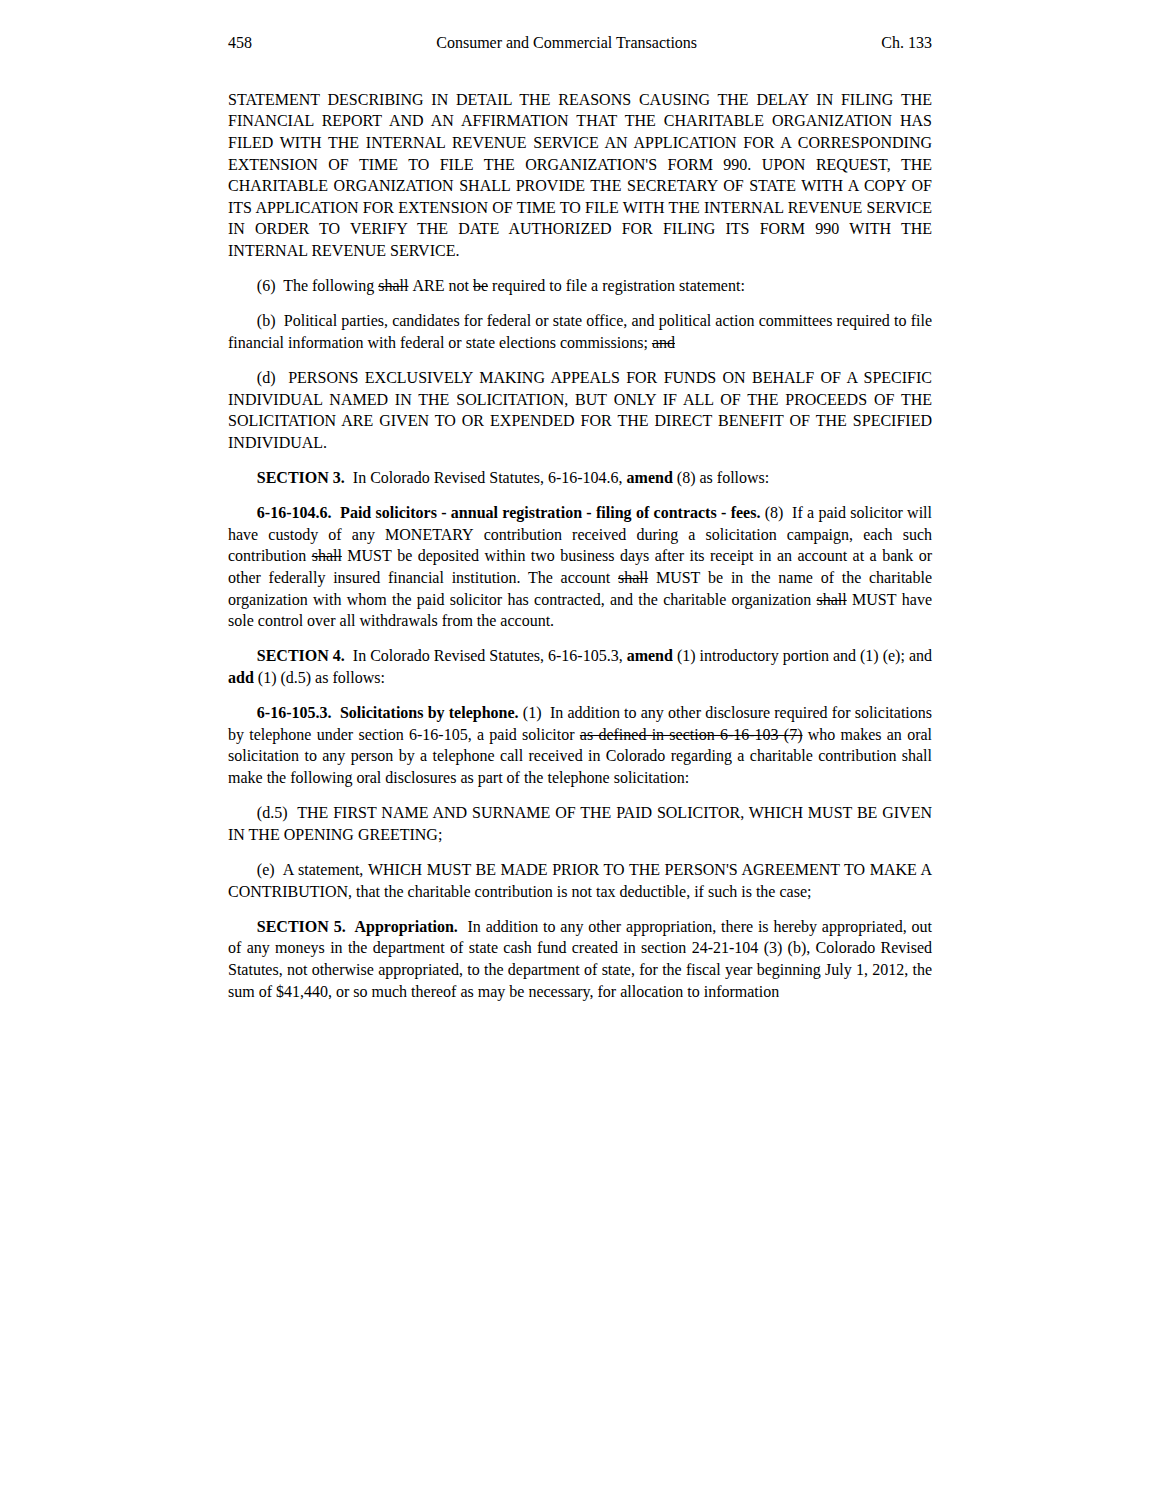458 Consumer and Commercial Transactions Ch. 133
STATEMENT DESCRIBING IN DETAIL THE REASONS CAUSING THE DELAY IN FILING THE FINANCIAL REPORT AND AN AFFIRMATION THAT THE CHARITABLE ORGANIZATION HAS FILED WITH THE INTERNAL REVENUE SERVICE AN APPLICATION FOR A CORRESPONDING EXTENSION OF TIME TO FILE THE ORGANIZATION'S FORM 990. UPON REQUEST, THE CHARITABLE ORGANIZATION SHALL PROVIDE THE SECRETARY OF STATE WITH A COPY OF ITS APPLICATION FOR EXTENSION OF TIME TO FILE WITH THE INTERNAL REVENUE SERVICE IN ORDER TO VERIFY THE DATE AUTHORIZED FOR FILING ITS FORM 990 WITH THE INTERNAL REVENUE SERVICE.
(6) The following shall ARE not be required to file a registration statement:
(b) Political parties, candidates for federal or state office, and political action committees required to file financial information with federal or state elections commissions; and
(d) PERSONS EXCLUSIVELY MAKING APPEALS FOR FUNDS ON BEHALF OF A SPECIFIC INDIVIDUAL NAMED IN THE SOLICITATION, BUT ONLY IF ALL OF THE PROCEEDS OF THE SOLICITATION ARE GIVEN TO OR EXPENDED FOR THE DIRECT BENEFIT OF THE SPECIFIED INDIVIDUAL.
SECTION 3. In Colorado Revised Statutes, 6-16-104.6, amend (8) as follows:
6-16-104.6. Paid solicitors - annual registration - filing of contracts - fees. (8) If a paid solicitor will have custody of any MONETARY contribution received during a solicitation campaign, each such contribution shall MUST be deposited within two business days after its receipt in an account at a bank or other federally insured financial institution. The account shall MUST be in the name of the charitable organization with whom the paid solicitor has contracted, and the charitable organization shall MUST have sole control over all withdrawals from the account.
SECTION 4. In Colorado Revised Statutes, 6-16-105.3, amend (1) introductory portion and (1) (e); and add (1) (d.5) as follows:
6-16-105.3. Solicitations by telephone. (1) In addition to any other disclosure required for solicitations by telephone under section 6-16-105, a paid solicitor as defined in section 6-16-103 (7) who makes an oral solicitation to any person by a telephone call received in Colorado regarding a charitable contribution shall make the following oral disclosures as part of the telephone solicitation:
(d.5) THE FIRST NAME AND SURNAME OF THE PAID SOLICITOR, WHICH MUST BE GIVEN IN THE OPENING GREETING;
(e) A statement, WHICH MUST BE MADE PRIOR TO THE PERSON'S AGREEMENT TO MAKE A CONTRIBUTION, that the charitable contribution is not tax deductible, if such is the case;
SECTION 5. Appropriation. In addition to any other appropriation, there is hereby appropriated, out of any moneys in the department of state cash fund created in section 24-21-104 (3) (b), Colorado Revised Statutes, not otherwise appropriated, to the department of state, for the fiscal year beginning July 1, 2012, the sum of $41,440, or so much thereof as may be necessary, for allocation to information